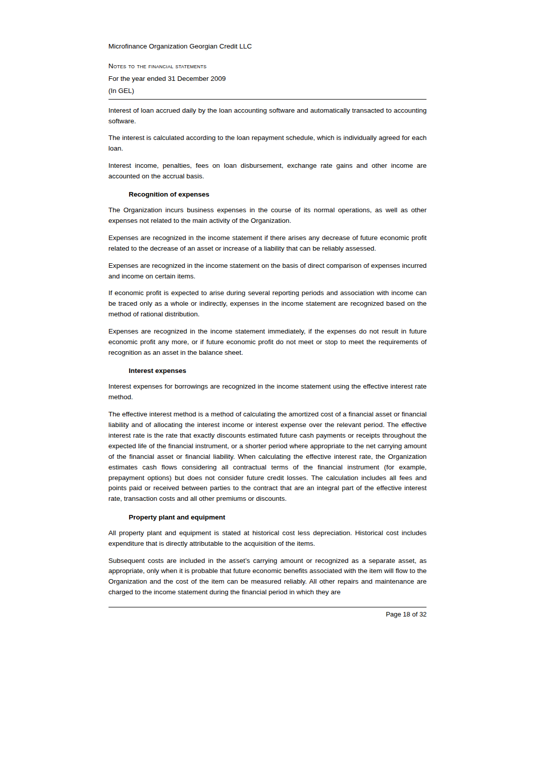Microfinance Organization Georgian Credit LLC
Notes to the financial statements
For the year ended 31 December 2009
(In GEL)
Interest of loan accrued daily by the loan accounting software and automatically transacted to accounting software.
The interest is calculated according to the loan repayment schedule, which is individually agreed for each loan.
Interest income, penalties, fees on loan disbursement, exchange rate gains and other income are accounted on the accrual basis.
Recognition of expenses
The Organization incurs business expenses in the course of its normal operations, as well as other expenses not related to the main activity of the Organization.
Expenses are recognized in the income statement if there arises any decrease of future economic profit related to the decrease of an asset or increase of a liability that can be reliably assessed.
Expenses are recognized in the income statement on the basis of direct comparison of expenses incurred and income on certain items.
If economic profit is expected to arise during several reporting periods and association with income can be traced only as a whole or indirectly, expenses in the income statement are recognized based on the method of rational distribution.
Expenses are recognized in the income statement immediately, if the expenses do not result in future economic profit any more, or if future economic profit do not meet or stop to meet the requirements of recognition as an asset in the balance sheet.
Interest expenses
Interest expenses for borrowings are recognized in the income statement using the effective interest rate method.
The effective interest method is a method of calculating the amortized cost of a financial asset or financial liability and of allocating the interest income or interest expense over the relevant period. The effective interest rate is the rate that exactly discounts estimated future cash payments or receipts throughout the expected life of the financial instrument, or a shorter period where appropriate to the net carrying amount of the financial asset or financial liability. When calculating the effective interest rate, the Organization estimates cash flows considering all contractual terms of the financial instrument (for example, prepayment options) but does not consider future credit losses. The calculation includes all fees and points paid or received between parties to the contract that are an integral part of the effective interest rate, transaction costs and all other premiums or discounts.
Property plant and equipment
All property plant and equipment is stated at historical cost less depreciation. Historical cost includes expenditure that is directly attributable to the acquisition of the items.
Subsequent costs are included in the asset’s carrying amount or recognized as a separate asset, as appropriate, only when it is probable that future economic benefits associated with the item will flow to the Organization and the cost of the item can be measured reliably. All other repairs and maintenance are charged to the income statement during the financial period in which they are
Page 18 of 32